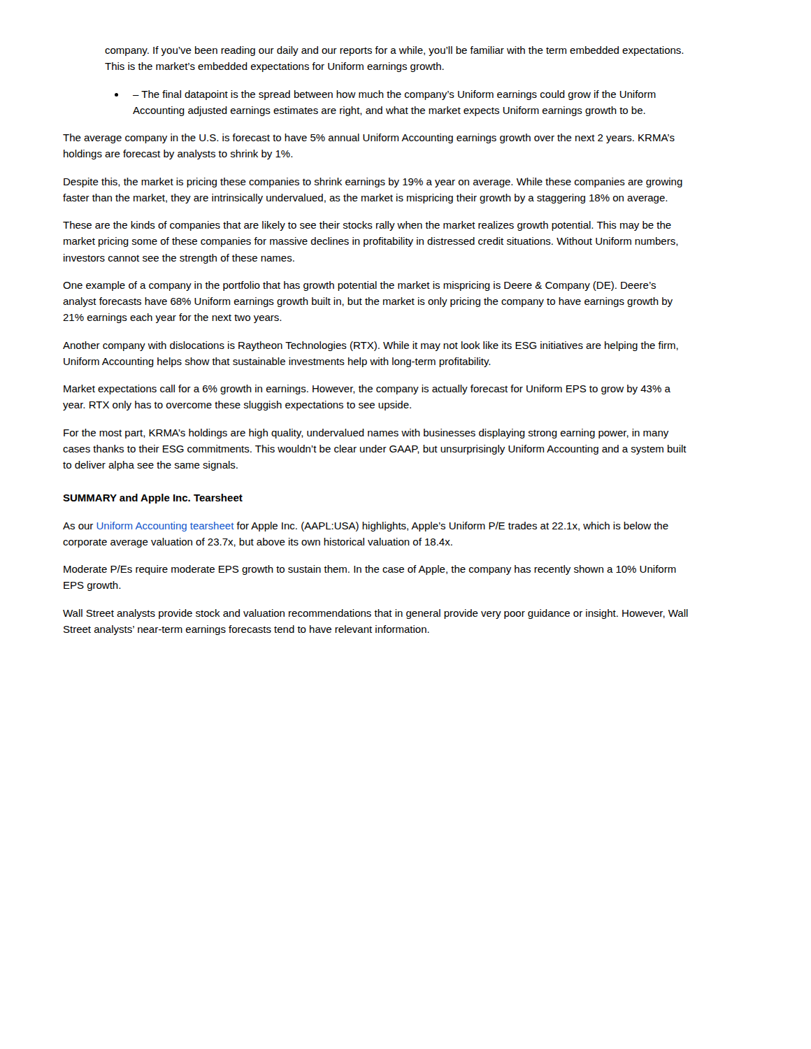company. If you’ve been reading our daily and our reports for a while, you’ll be familiar with the term embedded expectations. This is the market’s embedded expectations for Uniform earnings growth.
– The final datapoint is the spread between how much the company’s Uniform earnings could grow if the Uniform Accounting adjusted earnings estimates are right, and what the market expects Uniform earnings growth to be.
The average company in the U.S. is forecast to have 5% annual Uniform Accounting earnings growth over the next 2 years. KRMA’s holdings are forecast by analysts to shrink by 1%.
Despite this, the market is pricing these companies to shrink earnings by 19% a year on average. While these companies are growing faster than the market, they are intrinsically undervalued, as the market is mispricing their growth by a staggering 18% on average.
These are the kinds of companies that are likely to see their stocks rally when the market realizes growth potential. This may be the market pricing some of these companies for massive declines in profitability in distressed credit situations. Without Uniform numbers, investors cannot see the strength of these names.
One example of a company in the portfolio that has growth potential the market is mispricing is Deere & Company (DE). Deere’s analyst forecasts have 68% Uniform earnings growth built in, but the market is only pricing the company to have earnings growth by 21% earnings each year for the next two years.
Another company with dislocations is Raytheon Technologies (RTX). While it may not look like its ESG initiatives are helping the firm, Uniform Accounting helps show that sustainable investments help with long-term profitability.
Market expectations call for a 6% growth in earnings. However, the company is actually forecast for Uniform EPS to grow by 43% a year. RTX only has to overcome these sluggish expectations to see upside.
For the most part, KRMA’s holdings are high quality, undervalued names with businesses displaying strong earning power, in many cases thanks to their ESG commitments. This wouldn’t be clear under GAAP, but unsurprisingly Uniform Accounting and a system built to deliver alpha see the same signals.
SUMMARY and Apple Inc. Tearsheet
As our Uniform Accounting tearsheet for Apple Inc. (AAPL:USA) highlights, Apple’s Uniform P/E trades at 22.1x, which is below the corporate average valuation of 23.7x, but above its own historical valuation of 18.4x.
Moderate P/Es require moderate EPS growth to sustain them. In the case of Apple, the company has recently shown a 10% Uniform EPS growth.
Wall Street analysts provide stock and valuation recommendations that in general provide very poor guidance or insight. However, Wall Street analysts’ near-term earnings forecasts tend to have relevant information.